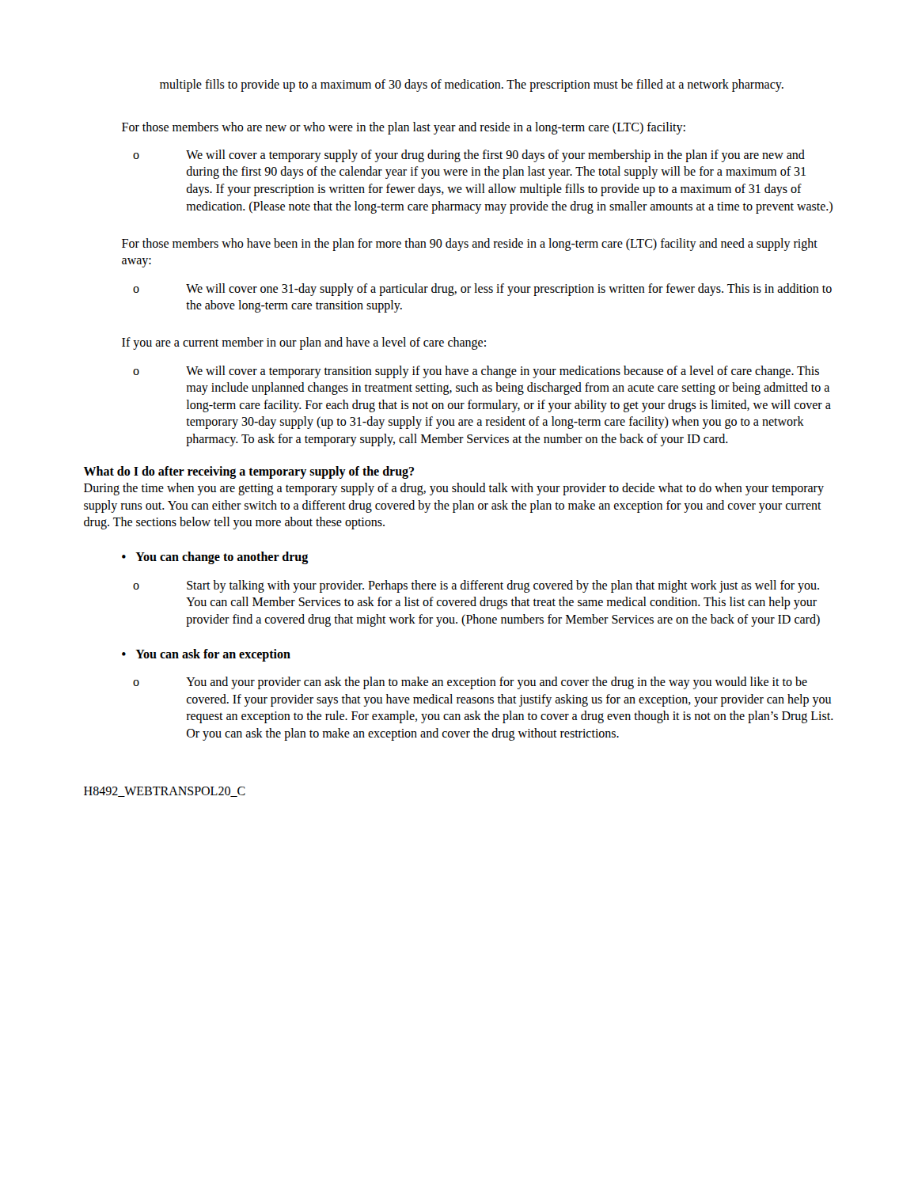multiple fills to provide up to a maximum of 30 days of medication. The prescription must be filled at a network pharmacy.
For those members who are new or who were in the plan last year and reside in a long-term care (LTC) facility:
o We will cover a temporary supply of your drug during the first 90 days of your membership in the plan if you are new and during the first 90 days of the calendar year if you were in the plan last year. The total supply will be for a maximum of 31 days. If your prescription is written for fewer days, we will allow multiple fills to provide up to a maximum of 31 days of medication. (Please note that the long-term care pharmacy may provide the drug in smaller amounts at a time to prevent waste.)
For those members who have been in the plan for more than 90 days and reside in a long-term care (LTC) facility and need a supply right away:
o We will cover one 31-day supply of a particular drug, or less if your prescription is written for fewer days. This is in addition to the above long-term care transition supply.
If you are a current member in our plan and have a level of care change:
o We will cover a temporary transition supply if you have a change in your medications because of a level of care change. This may include unplanned changes in treatment setting, such as being discharged from an acute care setting or being admitted to a long-term care facility. For each drug that is not on our formulary, or if your ability to get your drugs is limited, we will cover a temporary 30-day supply (up to 31-day supply if you are a resident of a long-term care facility) when you go to a network pharmacy. To ask for a temporary supply, call Member Services at the number on the back of your ID card.
What do I do after receiving a temporary supply of the drug?
During the time when you are getting a temporary supply of a drug, you should talk with your provider to decide what to do when your temporary supply runs out. You can either switch to a different drug covered by the plan or ask the plan to make an exception for you and cover your current drug. The sections below tell you more about these options.
• You can change to another drug
o Start by talking with your provider. Perhaps there is a different drug covered by the plan that might work just as well for you. You can call Member Services to ask for a list of covered drugs that treat the same medical condition. This list can help your provider find a covered drug that might work for you. (Phone numbers for Member Services are on the back of your ID card)
• You can ask for an exception
o You and your provider can ask the plan to make an exception for you and cover the drug in the way you would like it to be covered. If your provider says that you have medical reasons that justify asking us for an exception, your provider can help you request an exception to the rule. For example, you can ask the plan to cover a drug even though it is not on the plan’s Drug List. Or you can ask the plan to make an exception and cover the drug without restrictions.
H8492_WEBTRANSPOL20_C